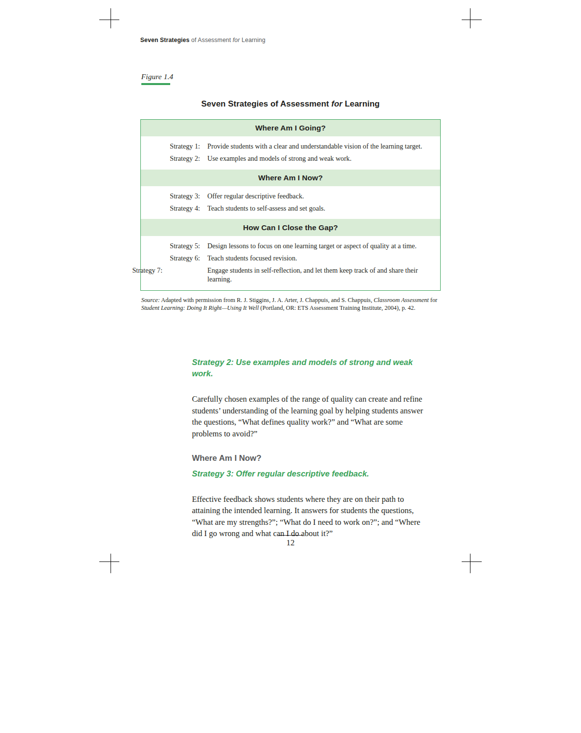Seven Strategies of Assessment for Learning
Figure 1.4
Seven Strategies of Assessment for Learning
| Where Am I Going? |
| --- |
| Strategy 1: Provide students with a clear and understandable vision of the learning target. |
| Strategy 2: Use examples and models of strong and weak work. |
| Where Am I Now? |
| Strategy 3: Offer regular descriptive feedback. |
| Strategy 4: Teach students to self-assess and set goals. |
| How Can I Close the Gap? |
| Strategy 5: Design lessons to focus on one learning target or aspect of quality at a time. |
| Strategy 6: Teach students focused revision. |
| Strategy 7: Engage students in self-reflection, and let them keep track of and share their learning. |
Source: Adapted with permission from R. J. Stiggins, J. A. Arter, J. Chappuis, and S. Chappuis, Classroom Assessment for Student Learning: Doing It Right—Using It Well (Portland, OR: ETS Assessment Training Institute, 2004), p. 42.
Strategy 2: Use examples and models of strong and weak work.
Carefully chosen examples of the range of quality can create and refine students’ understanding of the learning goal by helping students answer the questions, “What defines quality work?” and “What are some problems to avoid?”
Where Am I Now?
Strategy 3: Offer regular descriptive feedback.
Effective feedback shows students where they are on their path to attaining the intended learning. It answers for students the questions, “What are my strengths?”; “What do I need to work on?”; and “Where did I go wrong and what can I do about it?”
12